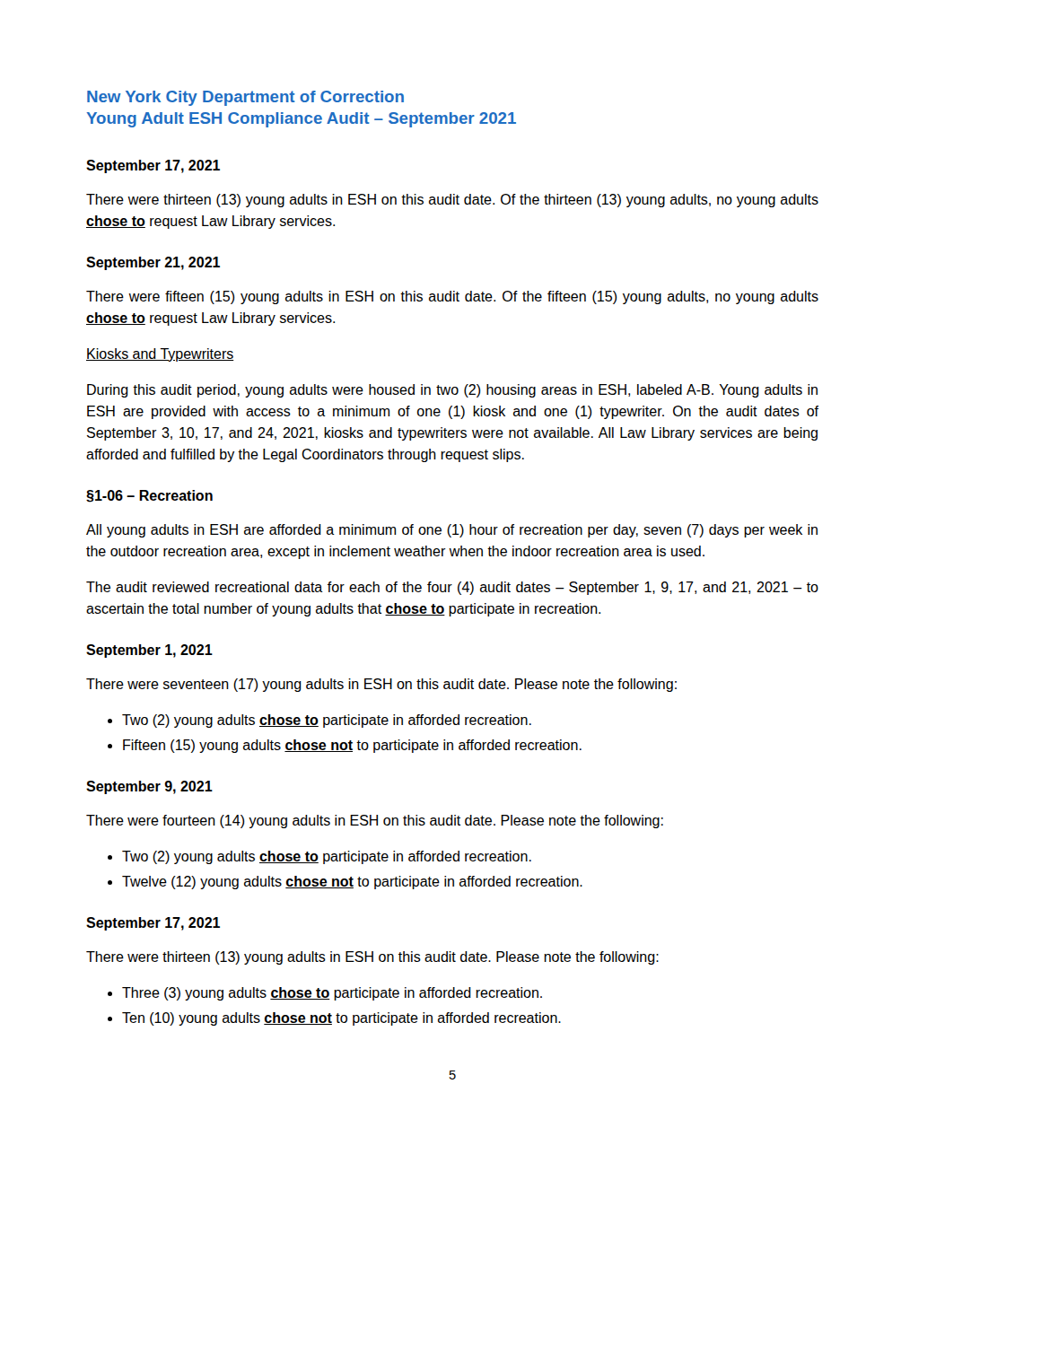New York City Department of Correction
Young Adult ESH Compliance Audit – September 2021
September 17, 2021
There were thirteen (13) young adults in ESH on this audit date. Of the thirteen (13) young adults, no young adults chose to request Law Library services.
September 21, 2021
There were fifteen (15) young adults in ESH on this audit date. Of the fifteen (15) young adults, no young adults chose to request Law Library services.
Kiosks and Typewriters
During this audit period, young adults were housed in two (2) housing areas in ESH, labeled A-B. Young adults in ESH are provided with access to a minimum of one (1) kiosk and one (1) typewriter. On the audit dates of September 3, 10, 17, and 24, 2021, kiosks and typewriters were not available. All Law Library services are being afforded and fulfilled by the Legal Coordinators through request slips.
§1-06 – Recreation
All young adults in ESH are afforded a minimum of one (1) hour of recreation per day, seven (7) days per week in the outdoor recreation area, except in inclement weather when the indoor recreation area is used.
The audit reviewed recreational data for each of the four (4) audit dates – September 1, 9, 17, and 21, 2021 – to ascertain the total number of young adults that chose to participate in recreation.
September 1, 2021
There were seventeen (17) young adults in ESH on this audit date. Please note the following:
Two (2) young adults chose to participate in afforded recreation.
Fifteen (15) young adults chose not to participate in afforded recreation.
September 9, 2021
There were fourteen (14) young adults in ESH on this audit date. Please note the following:
Two (2) young adults chose to participate in afforded recreation.
Twelve (12) young adults chose not to participate in afforded recreation.
September 17, 2021
There were thirteen (13) young adults in ESH on this audit date. Please note the following:
Three (3) young adults chose to participate in afforded recreation.
Ten (10) young adults chose not to participate in afforded recreation.
5